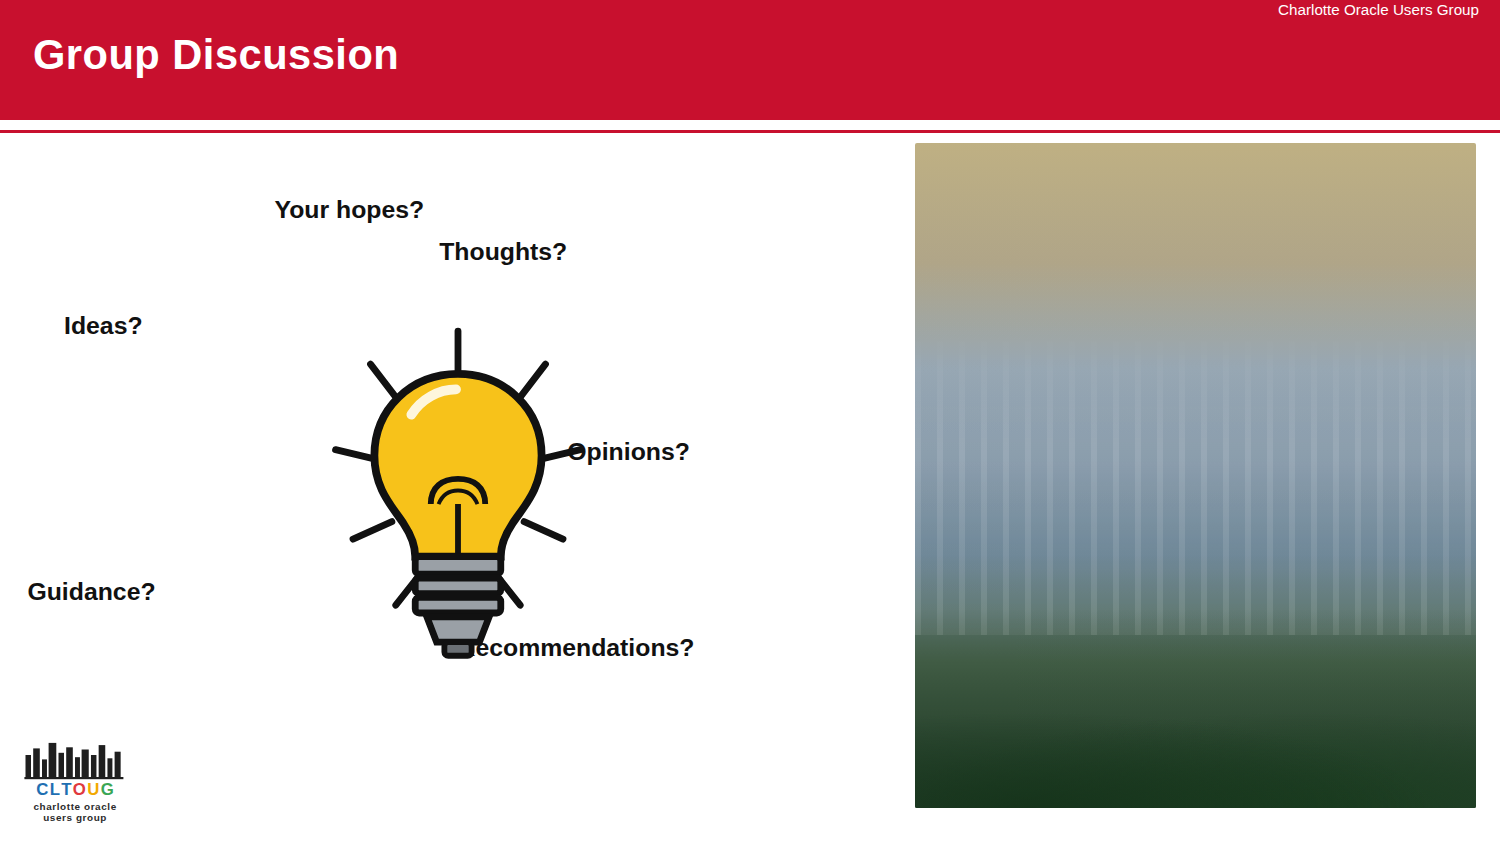Group Discussion
Charlotte Oracle Users Group
Your hopes?
Thoughts?
Ideas?
Opinions?
Guidance?
Recommendations?
CLTOUG
charlotte oracle users group